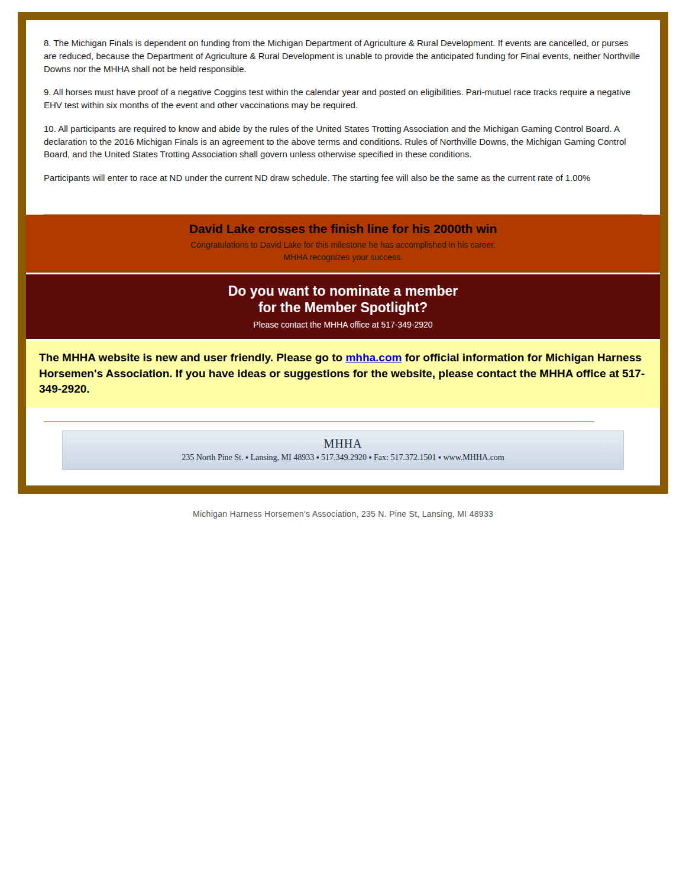8. The Michigan Finals is dependent on funding from the Michigan Department of Agriculture & Rural Development. If events are cancelled, or purses are reduced, because the Department of Agriculture & Rural Development is unable to provide the anticipated funding for Final events, neither Northville Downs nor the MHHA shall not be held responsible.
9. All horses must have proof of a negative Coggins test within the calendar year and posted on eligibilities. Pari-mutuel race tracks require a negative EHV test within six months of the event and other vaccinations may be required.
10. All participants are required to know and abide by the rules of the United States Trotting Association and the Michigan Gaming Control Board. A declaration to the 2016 Michigan Finals is an agreement to the above terms and conditions. Rules of Northville Downs, the Michigan Gaming Control Board, and the United States Trotting Association shall govern unless otherwise specified in these conditions.
Participants will enter to race at ND under the current ND draw schedule. The starting fee will also be the same as the current rate of 1.00%
David Lake crosses the finish line for his 2000th win
Congratulations to David Lake for this milestone he has accomplished in his career.
MHHA recognizes your success.
Do you want to nominate a member
for the Member Spotlight?
Please contact the MHHA office at 517-349-2920
The MHHA website is new and user friendly. Please go to mhha.com for official information for Michigan Harness Horsemen's Association. If you have ideas or suggestions for the website, please contact the MHHA office at 517-349-2920.
MHHA
235 North Pine St. ▪ Lansing, MI 48933 ▪ 517.349.2920 ▪ Fax: 517.372.1501 ▪ www.MHHA.com
Michigan Harness Horsemen's Association, 235 N. Pine St, Lansing, MI 48933